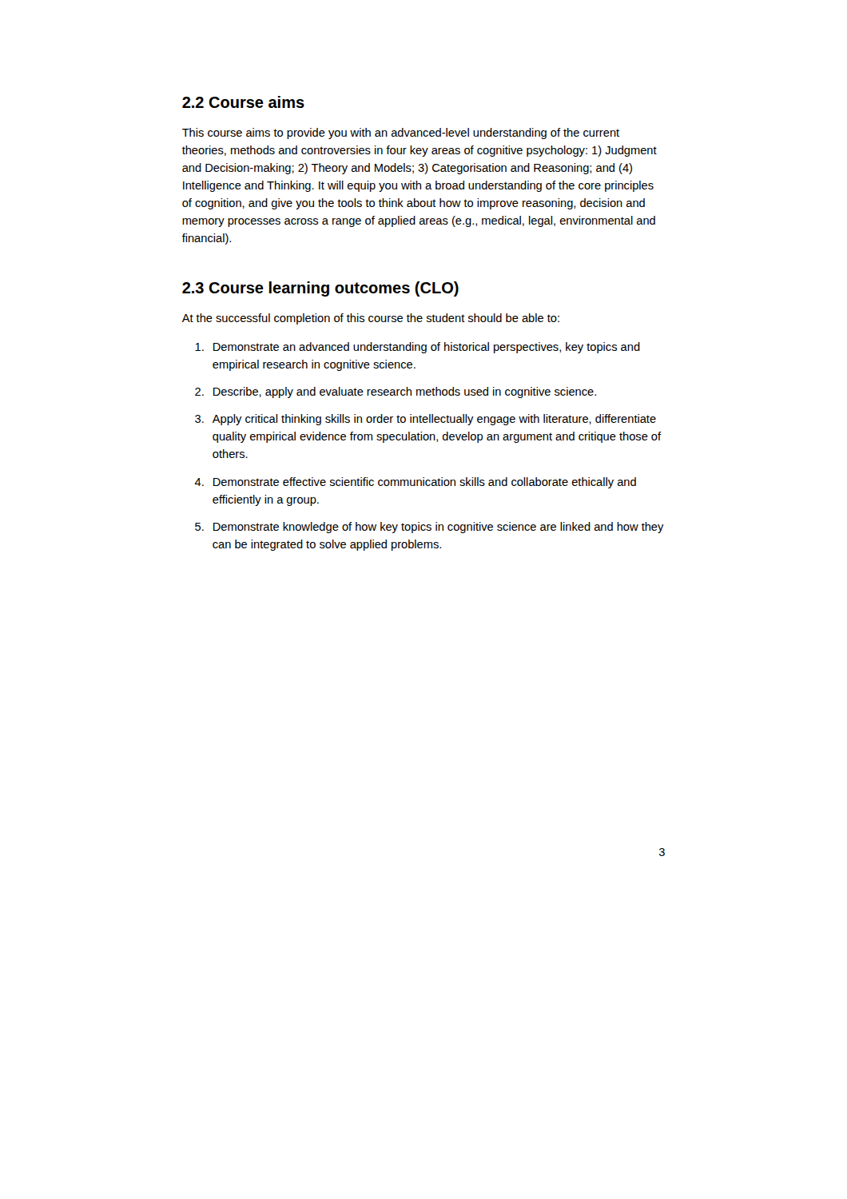2.2 Course aims
This course aims to provide you with an advanced-level understanding of the current theories, methods and controversies in four key areas of cognitive psychology: 1) Judgment and Decision-making; 2) Theory and Models; 3) Categorisation and Reasoning; and (4) Intelligence and Thinking. It will equip you with a broad understanding of the core principles of cognition, and give you the tools to think about how to improve reasoning, decision and memory processes across a range of applied areas (e.g., medical, legal, environmental and financial).
2.3 Course learning outcomes (CLO)
At the successful completion of this course the student should be able to:
Demonstrate an advanced understanding of historical perspectives, key topics and empirical research in cognitive science.
Describe, apply and evaluate research methods used in cognitive science.
Apply critical thinking skills in order to intellectually engage with literature, differentiate quality empirical evidence from speculation, develop an argument and critique those of others.
Demonstrate effective scientific communication skills and collaborate ethically and efficiently in a group.
Demonstrate knowledge of how key topics in cognitive science are linked and how they can be integrated to solve applied problems.
3